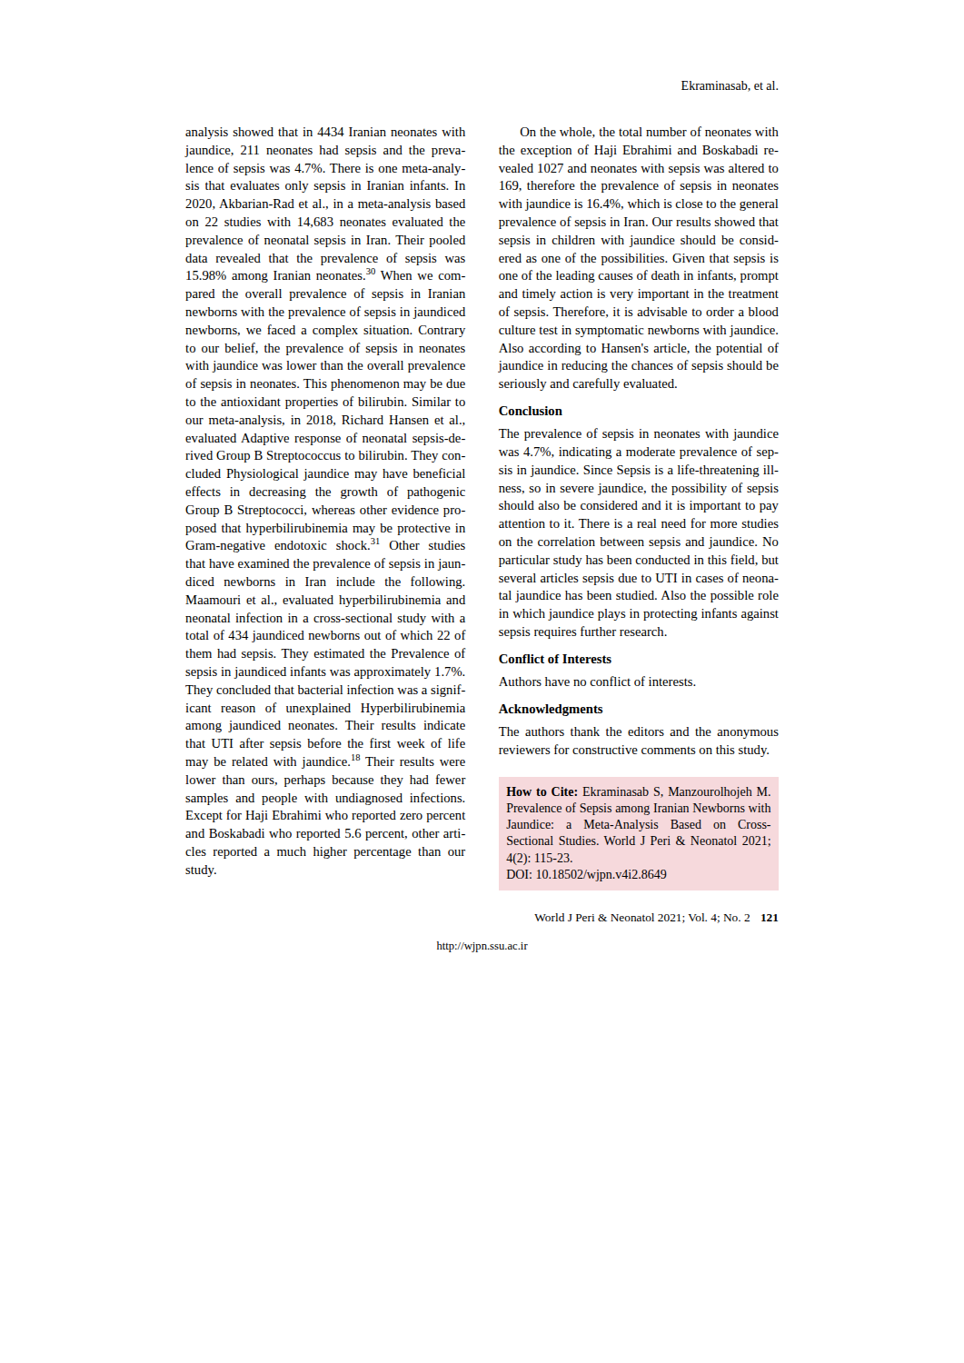Ekraminasab, et al.
analysis showed that in 4434 Iranian neonates with jaundice, 211 neonates had sepsis and the prevalence of sepsis was 4.7%. There is one meta-analysis that evaluates only sepsis in Iranian infants. In 2020, Akbarian-Rad et al., in a meta-analysis based on 22 studies with 14,683 neonates evaluated the prevalence of neonatal sepsis in Iran. Their pooled data revealed that the prevalence of sepsis was 15.98% among Iranian neonates.30 When we compared the overall prevalence of sepsis in Iranian newborns with the prevalence of sepsis in jaundiced newborns, we faced a complex situation. Contrary to our belief, the prevalence of sepsis in neonates with jaundice was lower than the overall prevalence of sepsis in neonates. This phenomenon may be due to the antioxidant properties of bilirubin. Similar to our meta-analysis, in 2018, Richard Hansen et al., evaluated Adaptive response of neonatal sepsis-derived Group B Streptococcus to bilirubin. They concluded Physiological jaundice may have beneficial effects in decreasing the growth of pathogenic Group B Streptococci, whereas other evidence proposed that hyperbilirubinemia may be protective in Gram-negative endotoxic shock.31 Other studies that have examined the prevalence of sepsis in jaundiced newborns in Iran include the following. Maamouri et al., evaluated hyperbilirubinemia and neonatal infection in a cross-sectional study with a total of 434 jaundiced newborns out of which 22 of them had sepsis. They estimated the Prevalence of sepsis in jaundiced infants was approximately 1.7%. They concluded that bacterial infection was a significant reason of unexplained Hyperbilirubinemia among jaundiced neonates. Their results indicate that UTI after sepsis before the first week of life may be related with jaundice.18 Their results were lower than ours, perhaps because they had fewer samples and people with undiagnosed infections. Except for Haji Ebrahimi who reported zero percent and Boskabadi who reported 5.6 percent, other articles reported a much higher percentage than our study.
On the whole, the total number of neonates with the exception of Haji Ebrahimi and Boskabadi revealed 1027 and neonates with sepsis was altered to 169, therefore the prevalence of sepsis in neonates with jaundice is 16.4%, which is close to the general prevalence of sepsis in Iran. Our results showed that sepsis in children with jaundice should be considered as one of the possibilities. Given that sepsis is one of the leading causes of death in infants, prompt and timely action is very important in the treatment of sepsis. Therefore, it is advisable to order a blood culture test in symptomatic newborns with jaundice. Also according to Hansen's article, the potential of jaundice in reducing the chances of sepsis should be seriously and carefully evaluated.
Conclusion
The prevalence of sepsis in neonates with jaundice was 4.7%, indicating a moderate prevalence of sepsis in jaundice. Since Sepsis is a life-threatening illness, so in severe jaundice, the possibility of sepsis should also be considered and it is important to pay attention to it. There is a real need for more studies on the correlation between sepsis and jaundice. No particular study has been conducted in this field, but several articles sepsis due to UTI in cases of neonatal jaundice has been studied. Also the possible role in which jaundice plays in protecting infants against sepsis requires further research.
Conflict of Interests
Authors have no conflict of interests.
Acknowledgments
The authors thank the editors and the anonymous reviewers for constructive comments on this study.
How to Cite: Ekraminasab S, Manzourolhojeh M. Prevalence of Sepsis among Iranian Newborns with Jaundice: a Meta-Analysis Based on Cross-Sectional Studies. World J Peri & Neonatol 2021; 4(2): 115-23.
DOI: 10.18502/wjpn.v4i2.8649
World J Peri & Neonatol 2021; Vol. 4; No. 2 121
http://wjpn.ssu.ac.ir